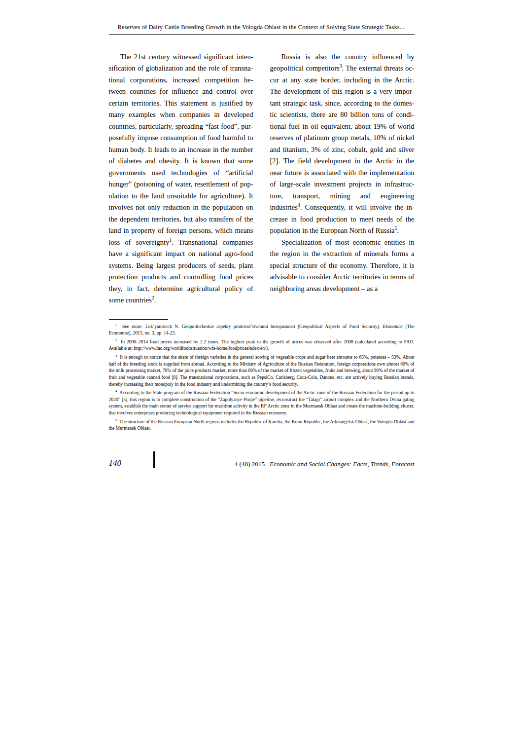Reserves of Dairy Cattle Breeding Growth in the Vologda Oblast in the Context of Solving State Strategic Tasks...
The 21st century witnessed significant intensification of globalization and the role of transnational corporations, increased competition between countries for influence and control over certain territories. This statement is justified by many examples when companies in developed countries, particularly, spreading “fast food”, purposefully impose consumption of food harmful to human body. It leads to an increase in the number of diabetes and obesity. It is known that some governments used technologies of “artificial hunger” (poisoning of water, resettlement of population to the land unsuitable for agriculture). It involves not only reduction in the population on the dependent territories, but also transfers of the land in property of foreign persons, which means loss of sovereignty1. Transnational companies have a significant impact on national agro-food systems. Being largest producers of seeds, plant protection products and controlling food prices they, in fact, determine agricultural policy of some countries2.
Russia is also the country influenced by geopolitical competitors3. The external threats occur at any state border, including in the Arctic. The development of this region is a very important strategic task, since, according to the domestic scientists, there are 80 billion tons of conditional fuel in oil equivalent, about 19% of world reserves of platinum group metals, 10% of nickel and titanium, 3% of zinc, cobalt, gold and silver [2]. The field development in the Arctic in the near future is associated with the implementation of large-scale investment projects in infrastructure, transport, mining and engineering industries4. Consequently, it will involve the increase in food production to meet needs of the population in the European North of Russia5.
Specialization of most economic entities in the region in the extraction of minerals forms a special structure of the economy. Therefore, it is advisable to consider Arctic territories in terms of neighboring areas development – as a
1 See more: Luk’yanovich N. Geopoliticheskie aspekty prodovol’stvennoi bezopasnosti [Geopolitical Aspects of Food Security]. Ekonomist [The Economist], 2015, no. 3, pp. 14-23.
2 In 2000–2014 food prices increased by 2.2 times. The highest peak in the growth of prices was observed after 2008 (calculated according to FAO. Available at: http://www.fao.org/worldfoodsituation/wfs-home/foodpricesindex/en/).
3 It is enough to notice that the share of foreign varieties in the general sowing of vegetable crops and sugar beet amounts to 65%, potatoes – 53%. About half of the breeding stock is supplied from abroad. According to the Ministry of Agriculture of the Russian Federation, foreign corporations own almost 60% of the milk processing market, 70% of the juice products market, more than 80% of the market of frozen vegetables, fruits and brewing, about 90% of the market of fruit and vegetable canned food [8]. The transnational corporations, such as PepsiCo, Carlsberg, Coca-Cola, Danone, etc. are actively buying Russian brands, thereby increasing their monopoly in the food industry and undermining the country’s food security.
4 According to the State program of the Russian Federation “Socio-economic development of the Arctic zone of the Russian Federation for the period up to 2020” [5], this region is to complete construction of the “Zapolyarye–Purpe” pipeline, reconstruct the “Talagi” airport complex and the Northern Dvina gating system, establish the main center of service support for maritime activity in the RF Arctic zone in the Murmansk Oblast and create the machine-building cluster, that involves enterprises producing technological equipment required in the Russian economy.
5 The structure of the Russian European North regions includes the Republic of Karelia, the Komi Republic, the Arkhangelsk Oblast, the Vologda Oblast and the Murmansk Oblast.
140
4 (40) 2015 Economic and Social Changes: Facts, Trends, Forecast